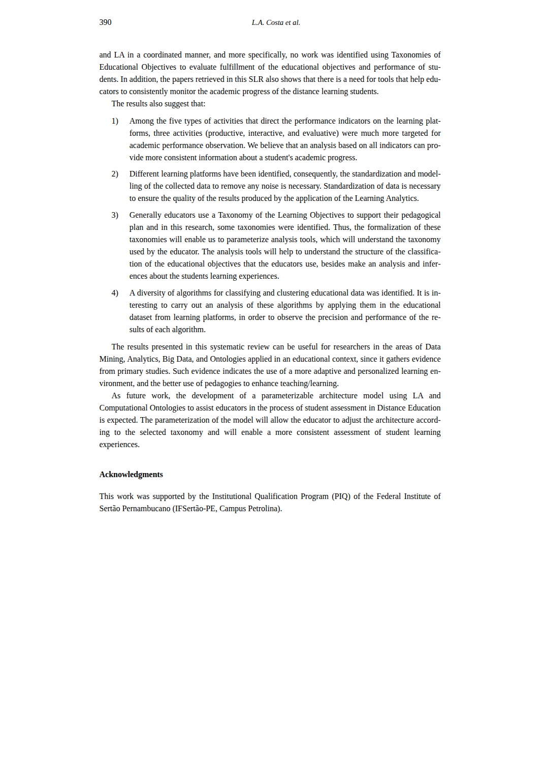390 L.A. Costa et al.
and LA in a coordinated manner, and more specifically, no work was identified using Taxonomies of Educational Objectives to evaluate fulfillment of the educational objectives and performance of students. In addition, the papers retrieved in this SLR also shows that there is a need for tools that help educators to consistently monitor the academic progress of the distance learning students.
The results also suggest that:
Among the five types of activities that direct the performance indicators on the learning platforms, three activities (productive, interactive, and evaluative) were much more targeted for academic performance observation. We believe that an analysis based on all indicators can provide more consistent information about a student's academic progress.
Different learning platforms have been identified, consequently, the standardization and modelling of the collected data to remove any noise is necessary. Standardization of data is necessary to ensure the quality of the results produced by the application of the Learning Analytics.
Generally educators use a Taxonomy of the Learning Objectives to support their pedagogical plan and in this research, some taxonomies were identified. Thus, the formalization of these taxonomies will enable us to parameterize analysis tools, which will understand the taxonomy used by the educator. The analysis tools will help to understand the structure of the classification of the educational objectives that the educators use, besides make an analysis and inferences about the students learning experiences.
A diversity of algorithms for classifying and clustering educational data was identified. It is interesting to carry out an analysis of these algorithms by applying them in the educational dataset from learning platforms, in order to observe the precision and performance of the results of each algorithm.
The results presented in this systematic review can be useful for researchers in the areas of Data Mining, Analytics, Big Data, and Ontologies applied in an educational context, since it gathers evidence from primary studies. Such evidence indicates the use of a more adaptive and personalized learning environment, and the better use of pedagogies to enhance teaching/learning.
As future work, the development of a parameterizable architecture model using LA and Computational Ontologies to assist educators in the process of student assessment in Distance Education is expected. The parameterization of the model will allow the educator to adjust the architecture according to the selected taxonomy and will enable a more consistent assessment of student learning experiences.
Acknowledgments
This work was supported by the Institutional Qualification Program (PIQ) of the Federal Institute of Sertão Pernambucano (IFSertão-PE, Campus Petrolina).